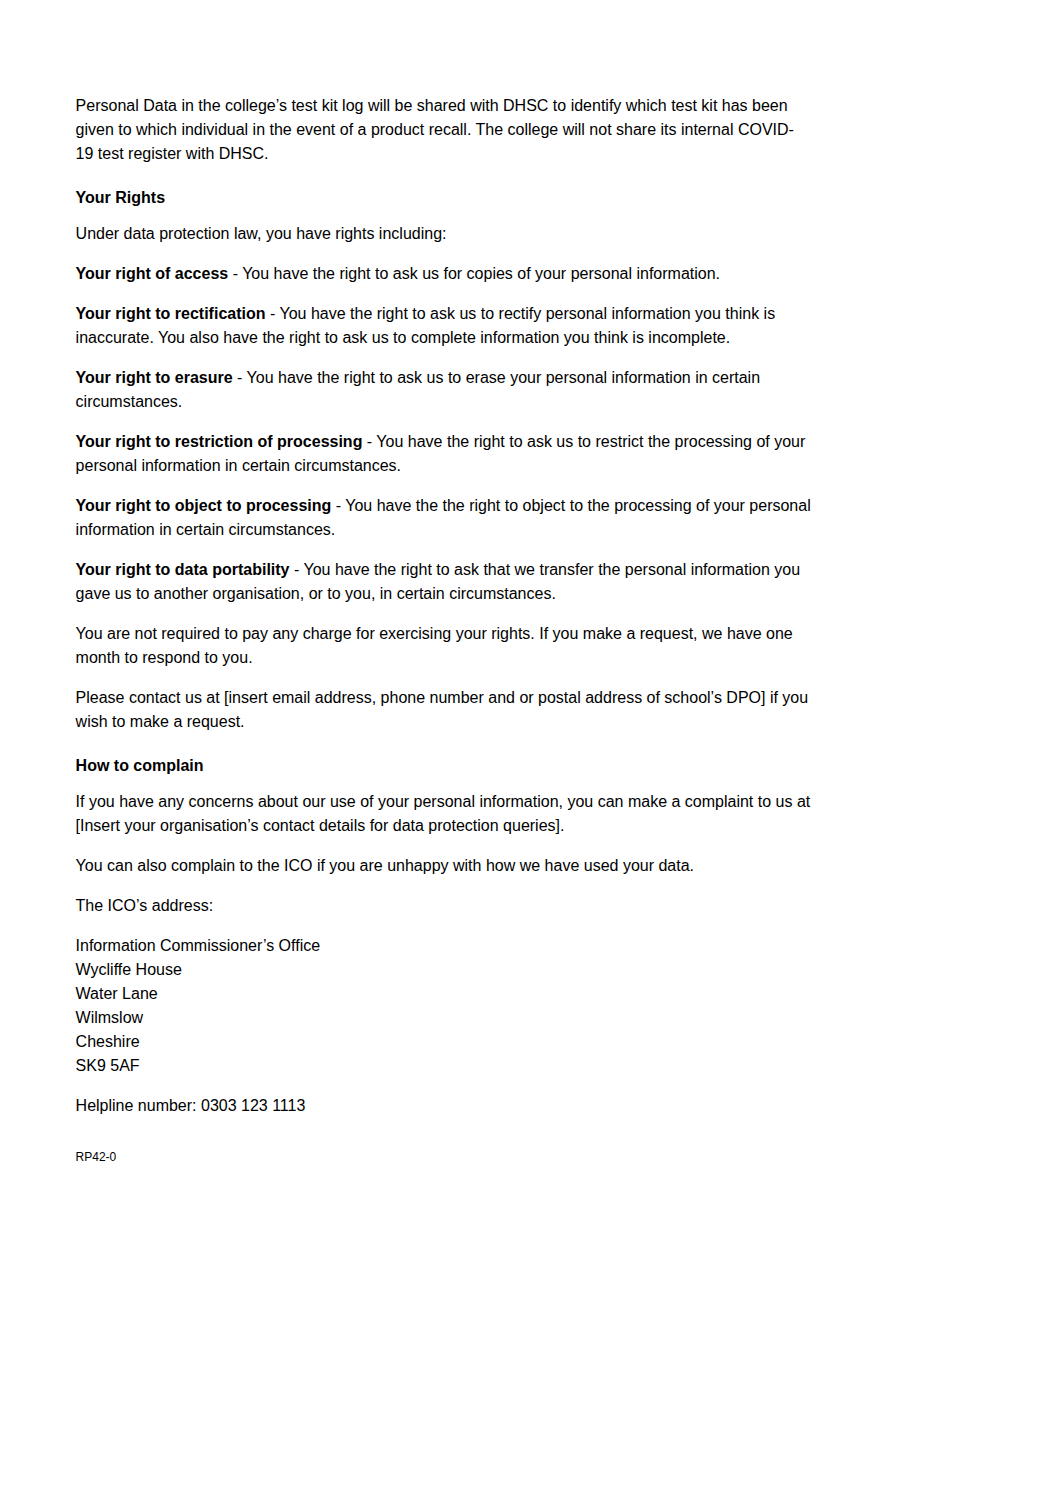Personal Data in the college’s test kit log will be shared with DHSC to identify which test kit has been given to which individual in the event of a product recall. The college will not share its internal COVID-19 test register with DHSC.
Your Rights
Under data protection law, you have rights including:
Your right of access - You have the right to ask us for copies of your personal information.
Your right to rectification - You have the right to ask us to rectify personal information you think is inaccurate. You also have the right to ask us to complete information you think is incomplete.
Your right to erasure - You have the right to ask us to erase your personal information in certain circumstances.
Your right to restriction of processing - You have the right to ask us to restrict the processing of your personal information in certain circumstances.
Your right to object to processing - You have the the right to object to the processing of your personal information in certain circumstances.
Your right to data portability - You have the right to ask that we transfer the personal information you gave us to another organisation, or to you, in certain circumstances.
You are not required to pay any charge for exercising your rights. If you make a request, we have one month to respond to you.
Please contact us at [insert email address, phone number and or postal address of school’s DPO] if you wish to make a request.
How to complain
If you have any concerns about our use of your personal information, you can make a complaint to us at [Insert your organisation’s contact details for data protection queries].
You can also complain to the ICO if you are unhappy with how we have used your data.
The ICO’s address:
Information Commissioner’s Office
Wycliffe House
Water Lane
Wilmslow
Cheshire
SK9 5AF
Helpline number: 0303 123 1113
RP42-0